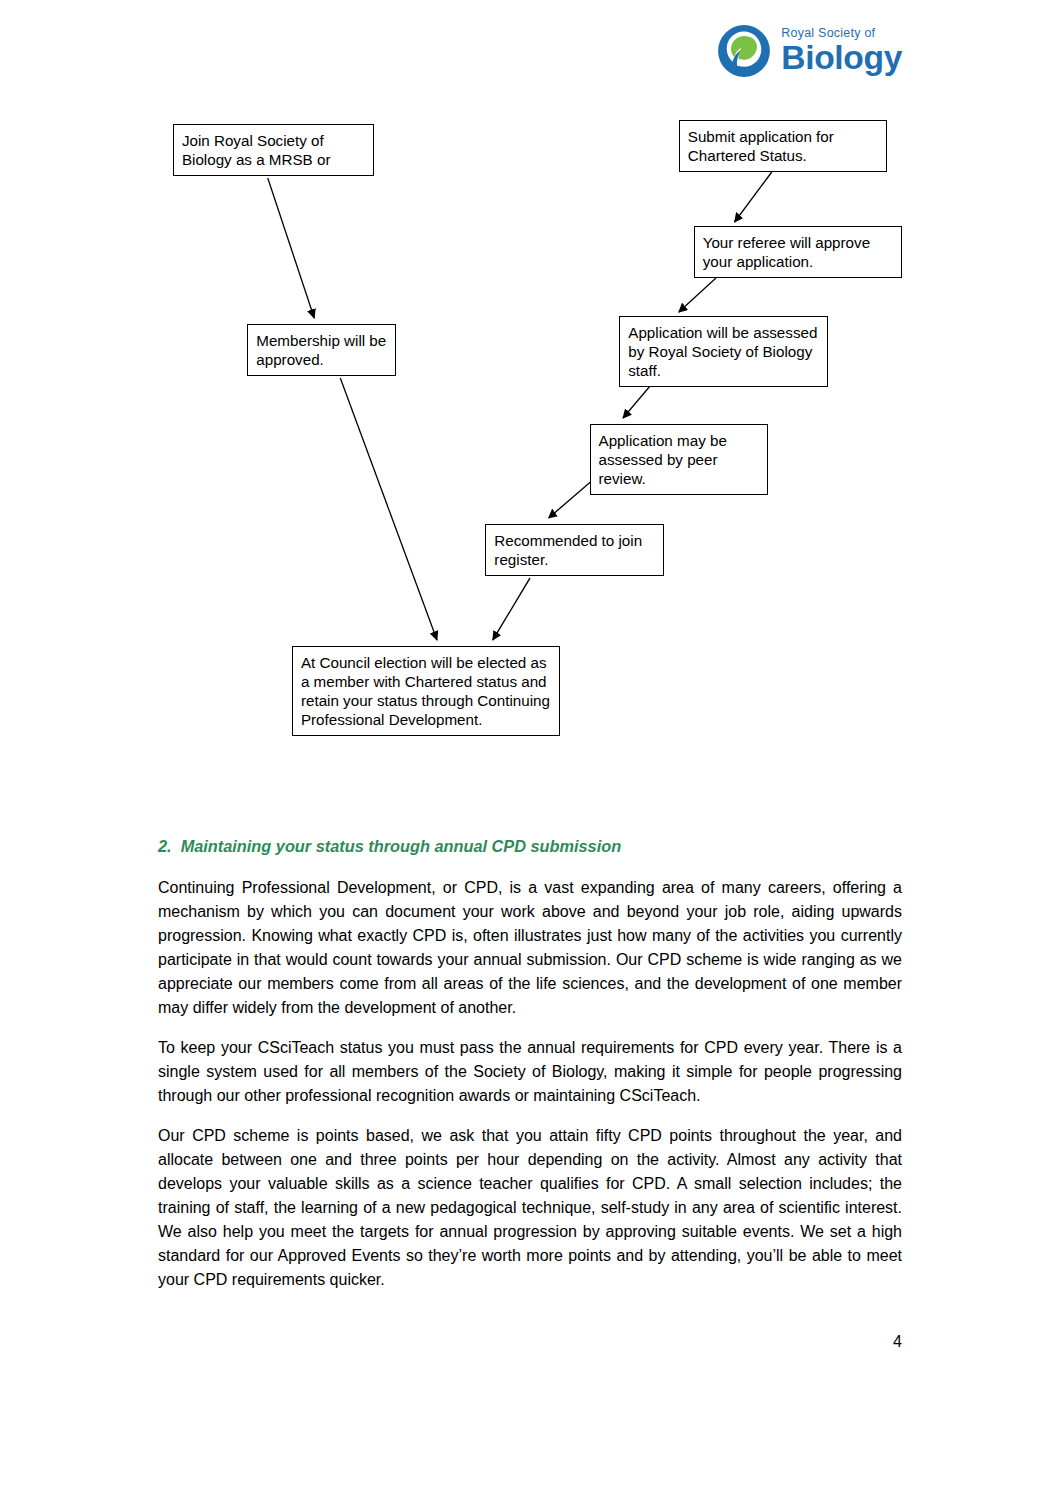Royal Society of Biology
Join Royal Society of Biology as a MRSB or
Submit application for Chartered Status.
Your referee will approve your application.
Membership will be approved.
Application will be assessed by Royal Society of Biology staff.
Application may be assessed by peer review.
Recommended to join register.
At Council election will be elected as a member with Chartered status and retain your status through Continuing Professional Development.
2. Maintaining your status through annual CPD submission
Continuing Professional Development, or CPD, is a vast expanding area of many careers, offering a mechanism by which you can document your work above and beyond your job role, aiding upwards progression. Knowing what exactly CPD is, often illustrates just how many of the activities you currently participate in that would count towards your annual submission. Our CPD scheme is wide ranging as we appreciate our members come from all areas of the life sciences, and the development of one member may differ widely from the development of another.
To keep your CSciTeach status you must pass the annual requirements for CPD every year. There is a single system used for all members of the Society of Biology, making it simple for people progressing through our other professional recognition awards or maintaining CSciTeach.
Our CPD scheme is points based, we ask that you attain fifty CPD points throughout the year, and allocate between one and three points per hour depending on the activity. Almost any activity that develops your valuable skills as a science teacher qualifies for CPD. A small selection includes; the training of staff, the learning of a new pedagogical technique, self-study in any area of scientific interest. We also help you meet the targets for annual progression by approving suitable events. We set a high standard for our Approved Events so they’re worth more points and by attending, you’ll be able to meet your CPD requirements quicker.
4